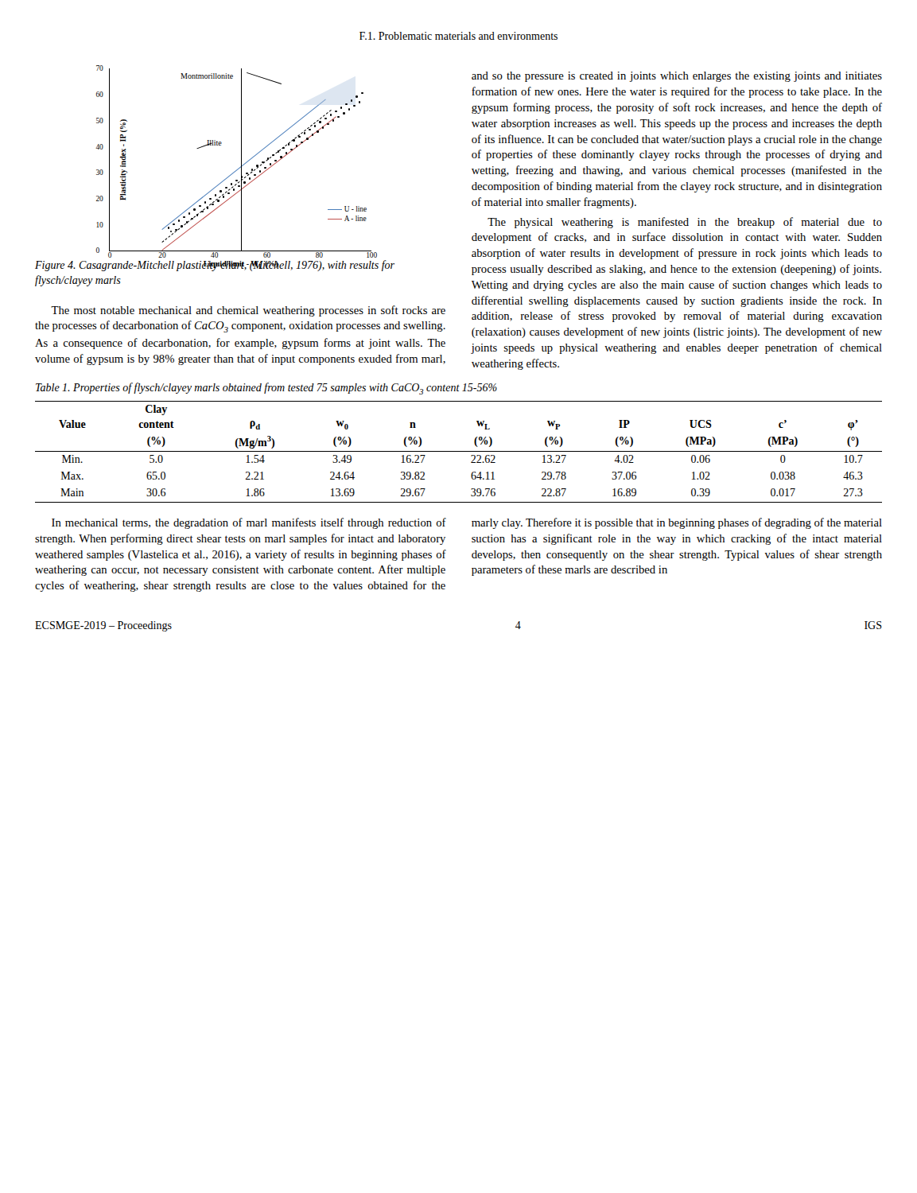F.1. Problematic materials and environments
Plasticity index - IP (%) Liquid limit - WL (%) 70 60 50 40 30 20 10 0 0 20 40 60 80 100
Montmorillonite
Illite
U - line
A - line
Figure 4. Casagrande-Mitchell plasticity chart, (Mitchell, 1976), with results for flysch/clayey marls
The most notable mechanical and chemical weathering processes in soft rocks are the processes of decarbonation of CaCO3 component, oxidation processes and swelling. As a consequence of decarbonation, for example, gypsum forms at joint walls. The volume of gypsum is by 98% greater than that of input components exuded from marl, and so the pressure is created in joints which enlarges the existing joints and initiates formation of new ones. Here the water is required for the process to take place. In the gypsum forming process, the porosity of soft rock increases, and hence the depth of water absorption increases as well. This speeds up the process and increases the depth of its influence. It can be concluded that water/suction plays a crucial role in the change of properties of these dominantly clayey rocks through the processes of drying and wetting, freezing and thawing, and various chemical processes (manifested in the decomposition of binding material from the clayey rock structure, and in disintegration of material into smaller fragments).
The physical weathering is manifested in the breakup of material due to development of cracks, and in surface dissolution in contact with water. Sudden absorption of water results in development of pressure in rock joints which leads to process usually described as slaking, and hence to the extension (deepening) of joints. Wetting and drying cycles are also the main cause of suction changes which leads to differential swelling displacements caused by suction gradients inside the rock. In addition, release of stress provoked by removal of material during excavation (relaxation) causes development of new joints (listric joints). The development of new joints speeds up physical weathering and enables deeper penetration of chemical weathering effects.
Table 1. Properties of flysch/clayey marls obtained from tested 75 samples with CaCO3 content 15-56%
| Value | Clay content | ρ d | w 0 | n | w L | w P | IP | UCS | c’ | φ’ |
| --- | --- | --- | --- | --- | --- | --- | --- | --- | --- | --- |
| | (%) | (Mg/m 3 ) | (%) | (%) | (%) | (%) | (%) | (MPa) | (MPa) | (°) |
| Min. | 5.0 | 1.54 | 3.49 | 16.27 | 22.62 | 13.27 | 4.02 | 0.06 | 0 | 10.7 |
| Max. | 65.0 | 2.21 | 24.64 | 39.82 | 64.11 | 29.78 | 37.06 | 1.02 | 0.038 | 46.3 |
| Main | 30.6 | 1.86 | 13.69 | 29.67 | 39.76 | 22.87 | 16.89 | 0.39 | 0.017 | 27.3 |
In mechanical terms, the degradation of marl manifests itself through reduction of strength. When performing direct shear tests on marl samples for intact and laboratory weathered samples (Vlastelica et al., 2016), a variety of results in beginning phases of weathering can occur, not necessary consistent with carbonate content. After multiple cycles of weathering, shear strength results are close to the values obtained for the marly clay. Therefore it is possible that in beginning phases of degrading of the material suction has a significant role in the way in which cracking of the intact material develops, then consequently on the shear strength. Typical values of shear strength parameters of these marls are described in
ECSMGE-2019 – Proceedings
4
IGS